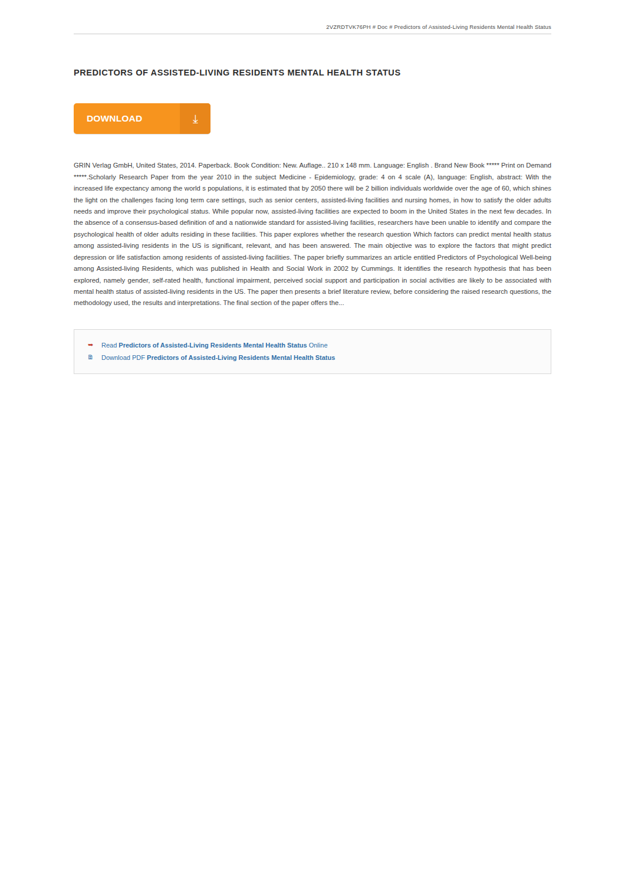2VZRDTVK76PH # Doc # Predictors of Assisted-Living Residents Mental Health Status
PREDICTORS OF ASSISTED-LIVING RESIDENTS MENTAL HEALTH STATUS
DOWNLOAD ⤓
GRIN Verlag GmbH, United States, 2014. Paperback. Book Condition: New. Auflage.. 210 x 148 mm. Language: English . Brand New Book ***** Print on Demand *****.Scholarly Research Paper from the year 2010 in the subject Medicine - Epidemiology, grade: 4 on 4 scale (A), language: English, abstract: With the increased life expectancy among the world s populations, it is estimated that by 2050 there will be 2 billion individuals worldwide over the age of 60, which shines the light on the challenges facing long term care settings, such as senior centers, assisted-living facilities and nursing homes, in how to satisfy the older adults needs and improve their psychological status. While popular now, assisted-living facilities are expected to boom in the United States in the next few decades. In the absence of a consensus-based definition of and a nationwide standard for assisted-living facilities, researchers have been unable to identify and compare the psychological health of older adults residing in these facilities. This paper explores whether the research question Which factors can predict mental health status among assisted-living residents in the US is significant, relevant, and has been answered. The main objective was to explore the factors that might predict depression or life satisfaction among residents of assisted-living facilities. The paper briefly summarizes an article entitled Predictors of Psychological Well-being among Assisted-living Residents, which was published in Health and Social Work in 2002 by Cummings. It identifies the research hypothesis that has been explored, namely gender, self-rated health, functional impairment, perceived social support and participation in social activities are likely to be associated with mental health status of assisted-living residents in the US. The paper then presents a brief literature review, before considering the raised research questions, the methodology used, the results and interpretations. The final section of the paper offers the...
➥Read Predictors of Assisted-Living Residents Mental Health Status Online
🗎Download PDF Predictors of Assisted-Living Residents Mental Health Status